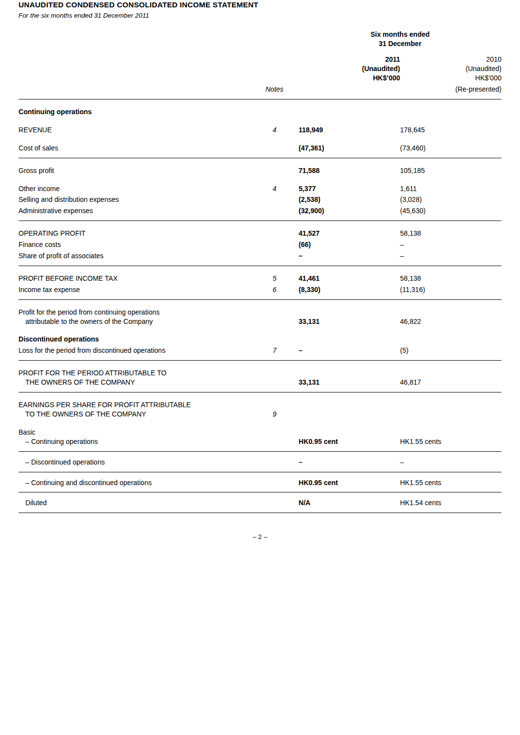UNAUDITED CONDENSED CONSOLIDATED INCOME STATEMENT
For the six months ended 31 December 2011
| | | Six months ended 31 December |
| | | 2011 (Unaudited) HK$’000 | 2010 (Unaudited) HK$’000 |
| | Notes | | (Re-presented) |
| Continuing operations | | | |
| REVENUE | 4 | 118,949 | 178,645 |
| Cost of sales | | (47,361) | (73,460) |
| Gross profit | | 71,588 | 105,185 |
| Other income | 4 | 5,377 | 1,611 |
| Selling and distribution expenses | | (2,538) | (3,028) |
| Administrative expenses | | (32,900) | (45,630) |
| OPERATING PROFIT | | 41,527 | 58,138 |
| Finance costs | | (66) | – |
| Share of profit of associates | | – | – |
| PROFIT BEFORE INCOME TAX | 5 | 41,461 | 58,138 |
| Income tax expense | 6 | (8,330) | (11,316) |
| Profit for the period from continuing operations attributable to the owners of the Company | | 33,131 | 46,822 |
| Discontinued operations | | | |
| Loss for the period from discontinued operations | 7 | – | (5) |
| PROFIT FOR THE PERIOD ATTRIBUTABLE TO THE OWNERS OF THE COMPANY | | 33,131 | 46,817 |
| EARNINGS PER SHARE FOR PROFIT ATTRIBUTABLE TO THE OWNERS OF THE COMPANY | 9 | | |
| Basic – Continuing operations | | HK0.95 cent | HK1.55 cents |
| – Discontinued operations | | – | – |
| – Continuing and discontinued operations | | HK0.95 cent | HK1.55 cents |
| Diluted | | N/A | HK1.54 cents |
– 2 –